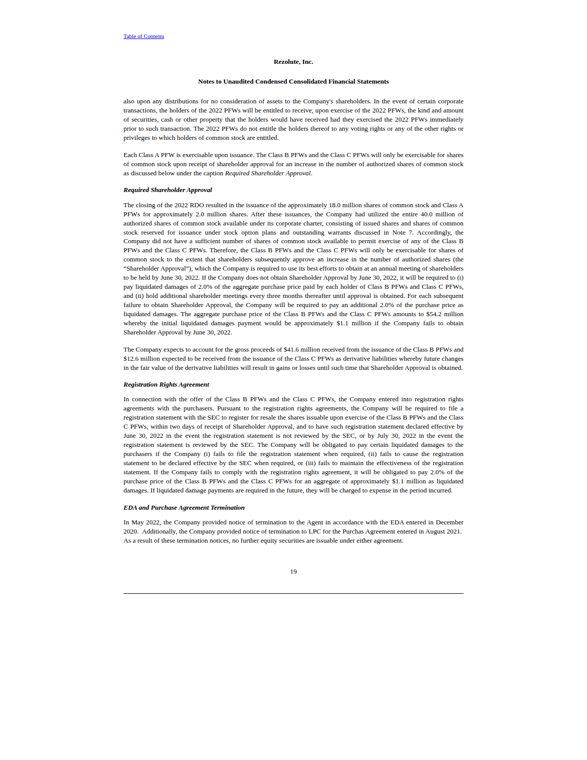Table of Contents
Rezolute, Inc.
Notes to Unaudited Condensed Consolidated Financial Statements
also upon any distributions for no consideration of assets to the Company's shareholders. In the event of certain corporate transactions, the holders of the 2022 PFWs will be entitled to receive, upon exercise of the 2022 PFWs, the kind and amount of securities, cash or other property that the holders would have received had they exercised the 2022 PFWs immediately prior to such transaction. The 2022 PFWs do not entitle the holders thereof to any voting rights or any of the other rights or privileges to which holders of common stock are entitled.
Each Class A PFW is exercisable upon issuance. The Class B PFWs and the Class C PFWs will only be exercisable for shares of common stock upon receipt of shareholder approval for an increase in the number of authorized shares of common stock as discussed below under the caption Required Shareholder Approval.
Required Shareholder Approval
The closing of the 2022 RDO resulted in the issuance of the approximately 18.0 million shares of common stock and Class A PFWs for approximately 2.0 million shares. After these issuances, the Company had utilized the entire 40.0 million of authorized shares of common stock available under its corporate charter, consisting of issued shares and shares of common stock reserved for issuance under stock option plans and outstanding warrants discussed in Note 7. Accordingly, the Company did not have a sufficient number of shares of common stock available to permit exercise of any of the Class B PFWs and the Class C PFWs. Therefore, the Class B PFWs and the Class C PFWs will only be exercisable for shares of common stock to the extent that shareholders subsequently approve an increase in the number of authorized shares (the “Shareholder Approval”), which the Company is required to use its best efforts to obtain at an annual meeting of shareholders to be held by June 30, 2022. If the Company does not obtain Shareholder Approval by June 30, 2022, it will be required to (i) pay liquidated damages of 2.0% of the aggregate purchase price paid by each holder of Class B PFWs and Class C PFWs, and (ii) hold additional shareholder meetings every three months thereafter until approval is obtained. For each subsequent failure to obtain Shareholder Approval, the Company will be required to pay an additional 2.0% of the purchase price as liquidated damages. The aggregate purchase price of the Class B PFWs and the Class C PFWs amounts to $54.2 million whereby the initial liquidated damages payment would be approximately $1.1 million if the Company fails to obtain Shareholder Approval by June 30, 2022.
The Company expects to account for the gross proceeds of $41.6 million received from the issuance of the Class B PFWs and $12.6 million expected to be received from the issuance of the Class C PFWs as derivative liabilities whereby future changes in the fair value of the derivative liabilities will result in gains or losses until such time that Shareholder Approval is obtained.
Registration Rights Agreement
In connection with the offer of the Class B PFWs and the Class C PFWs, the Company entered into registration rights agreements with the purchasers. Pursuant to the registration rights agreements, the Company will be required to file a registration statement with the SEC to register for resale the shares issuable upon exercise of the Class B PFWs and the Class C PFWs, within two days of receipt of Shareholder Approval, and to have such registration statement declared effective by June 30, 2022 in the event the registration statement is not reviewed by the SEC, or by July 30, 2022 in the event the registration statement is reviewed by the SEC. The Company will be obligated to pay certain liquidated damages to the purchasers if the Company (i) fails to file the registration statement when required, (ii) fails to cause the registration statement to be declared effective by the SEC when required, or (iii) fails to maintain the effectiveness of the registration statement. If the Company fails to comply with the registration rights agreement, it will be obligated to pay 2.0% of the purchase price of the Class B PFWs and the Class C PFWs for an aggregate of approximately $1.1 million as liquidated damages. If liquidated damage payments are required in the future, they will be charged to expense in the period incurred.
EDA and Purchase Agreement Termination
In May 2022, the Company provided notice of termination to the Agent in accordance with the EDA entered in December 2020. Additionally, the Company provided notice of termination to LPC for the Purchas Agreement entered in August 2021. As a result of these termination notices, no further equity securities are issuable under either agreement.
19